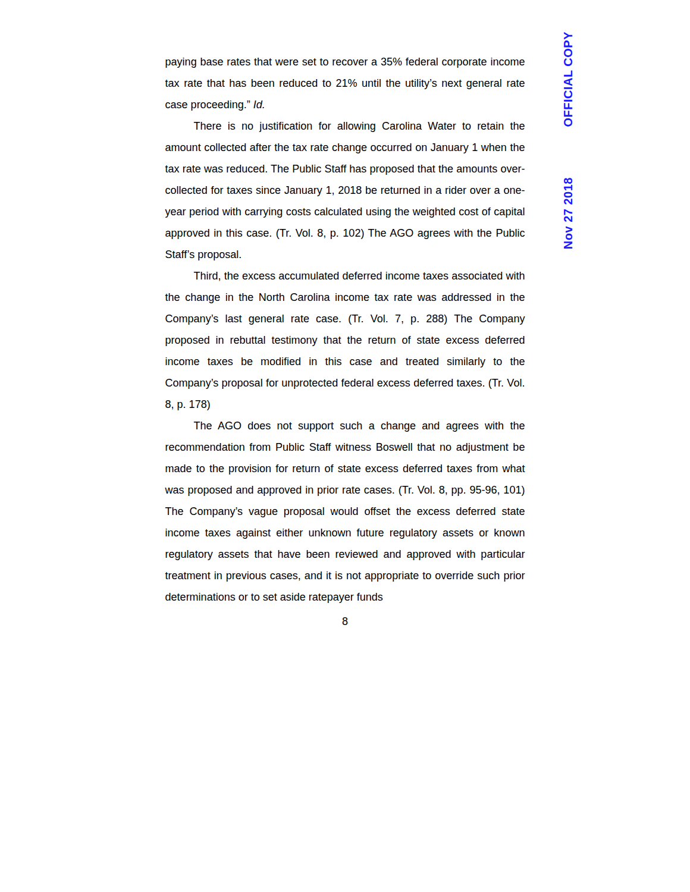OFFICIAL COPY
Nov 27 2018
paying base rates that were set to recover a 35% federal corporate income tax rate that has been reduced to 21% until the utility’s next general rate case proceeding.” Id.
There is no justification for allowing Carolina Water to retain the amount collected after the tax rate change occurred on January 1 when the tax rate was reduced. The Public Staff has proposed that the amounts over-collected for taxes since January 1, 2018 be returned in a rider over a one-year period with carrying costs calculated using the weighted cost of capital approved in this case. (Tr. Vol. 8, p. 102) The AGO agrees with the Public Staff’s proposal.
Third, the excess accumulated deferred income taxes associated with the change in the North Carolina income tax rate was addressed in the Company’s last general rate case. (Tr. Vol. 7, p. 288) The Company proposed in rebuttal testimony that the return of state excess deferred income taxes be modified in this case and treated similarly to the Company’s proposal for unprotected federal excess deferred taxes. (Tr. Vol. 8, p. 178)
The AGO does not support such a change and agrees with the recommendation from Public Staff witness Boswell that no adjustment be made to the provision for return of state excess deferred taxes from what was proposed and approved in prior rate cases. (Tr. Vol. 8, pp. 95-96, 101) The Company’s vague proposal would offset the excess deferred state income taxes against either unknown future regulatory assets or known regulatory assets that have been reviewed and approved with particular treatment in previous cases, and it is not appropriate to override such prior determinations or to set aside ratepayer funds
8